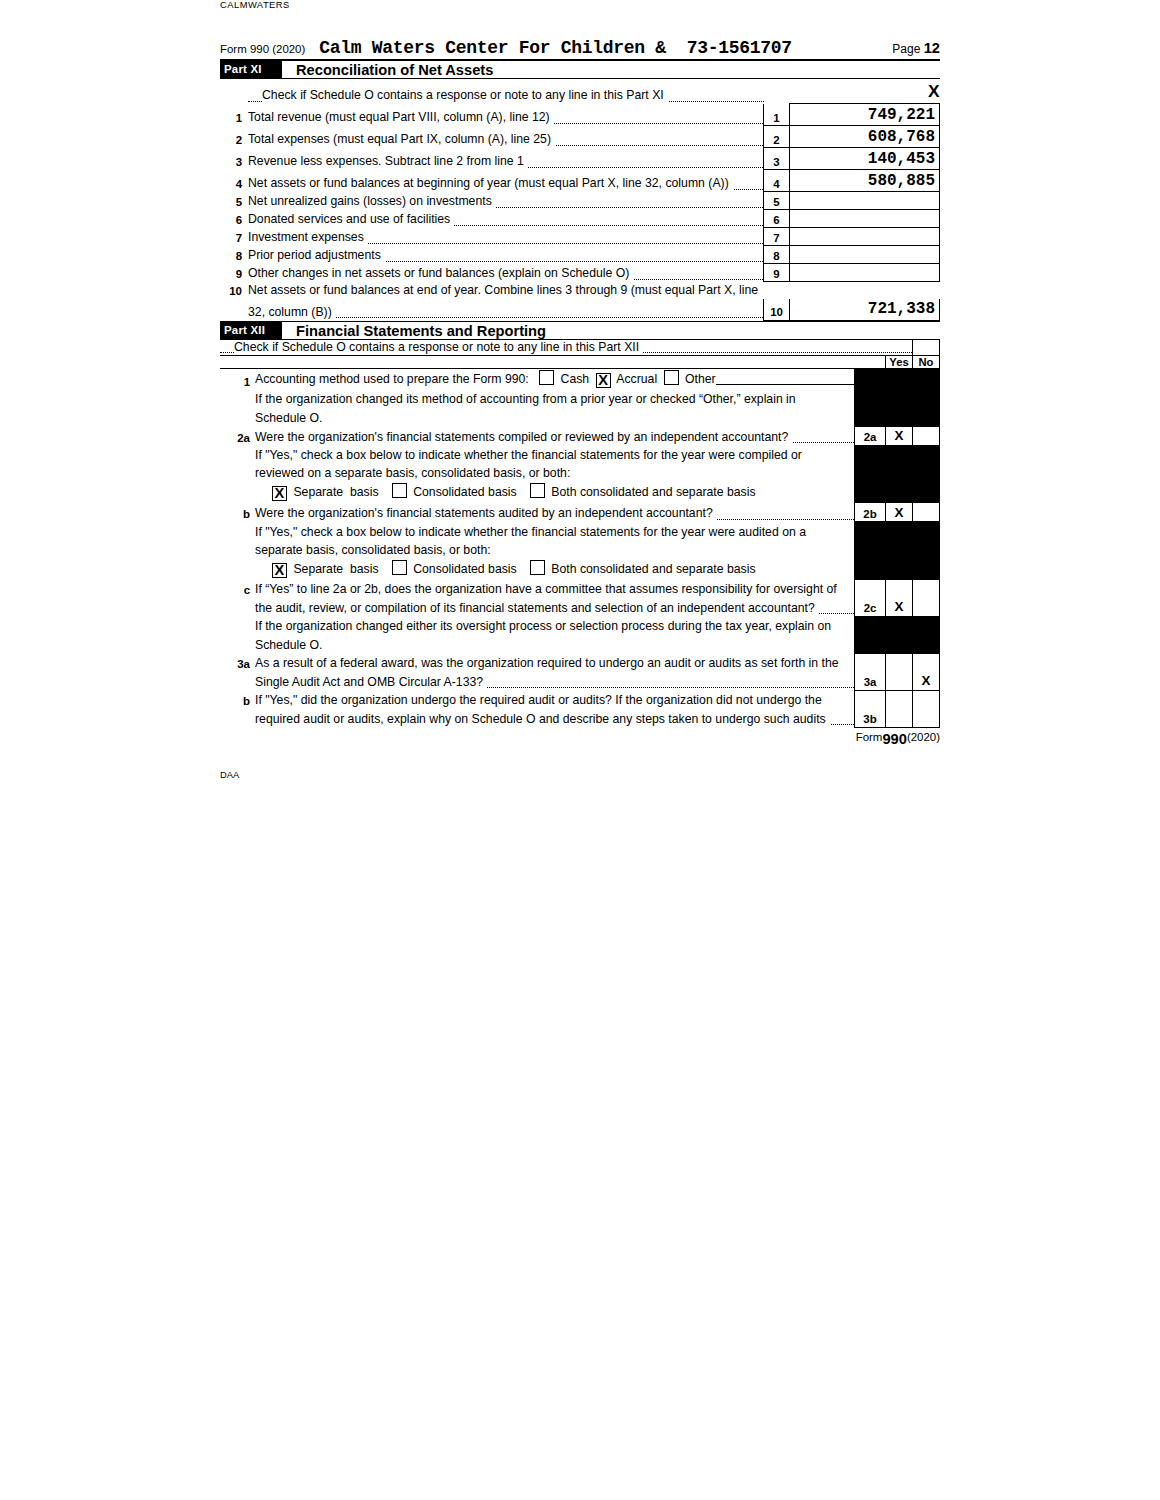CALMWATERS
Form 990 (2020) Calm Waters Center For Children & 73-1561707
Page 12
Part XI
Reconciliation of Net Assets
| | Check if Schedule O contains a response or note to any line in this Part XI | | X |
| 1 | Total revenue (must equal Part VIII, column (A), line 12) | 1 | 749,221 |
| 2 | Total expenses (must equal Part IX, column (A), line 25) | 2 | 608,768 |
| 3 | Revenue less expenses. Subtract line 2 from line 1 | 3 | 140,453 |
| 4 | Net assets or fund balances at beginning of year (must equal Part X, line 32, column (A)) | 4 | 580,885 |
| 5 | Net unrealized gains (losses) on investments | 5 | |
| 6 | Donated services and use of facilities | 6 | |
| 7 | Investment expenses | 7 | |
| 8 | Prior period adjustments | 8 | |
| 9 | Other changes in net assets or fund balances (explain on Schedule O) | 9 | |
| 10 | Net assets or fund balances at end of year. Combine lines 3 through 9 (must equal Part X, line | | |
| | 32, column (B)) | 10 | 721,338 |
Part XII
Financial Statements and Reporting
Check if Schedule O contains a response or note to any line in this Part XII
Yes
No
| 1 | Accounting method used to prepare the Form 990: Cash Accrual Other | | | |
| | If the organization changed its method of accounting from a prior year or checked “Other,” explain in | | | |
| | Schedule O. | | | |
| 2a | Were the organization's financial statements compiled or reviewed by an independent accountant? | 2a | X | |
| | If "Yes," check a box below to indicate whether the financial statements for the year were compiled or | | | |
| | reviewed on a separate basis, consolidated basis, or both: | | | |
| | Separate basis Consolidated basis Both consolidated and separate basis | | | |
| b | Were the organization's financial statements audited by an independent accountant? | 2b | X | |
| | If "Yes," check a box below to indicate whether the financial statements for the year were audited on a | | | |
| | separate basis, consolidated basis, or both: | | | |
| | Separate basis Consolidated basis Both consolidated and separate basis | | | |
| c | If “Yes” to line 2a or 2b, does the organization have a committee that assumes responsibility for oversight of | | | |
| | the audit, review, or compilation of its financial statements and selection of an independent accountant? | 2c | X | |
| | If the organization changed either its oversight process or selection process during the tax year, explain on | | | |
| | Schedule O. | | | |
| 3a | As a result of a federal award, was the organization required to undergo an audit or audits as set forth in the | | | |
| | Single Audit Act and OMB Circular A-133? | 3a | | X |
| b | If "Yes," did the organization undergo the required audit or audits? If the organization did not undergo the | | | |
| | required audit or audits, explain why on Schedule O and describe any steps taken to undergo such audits | 3b | | |
Form 990 (2020)
DAA